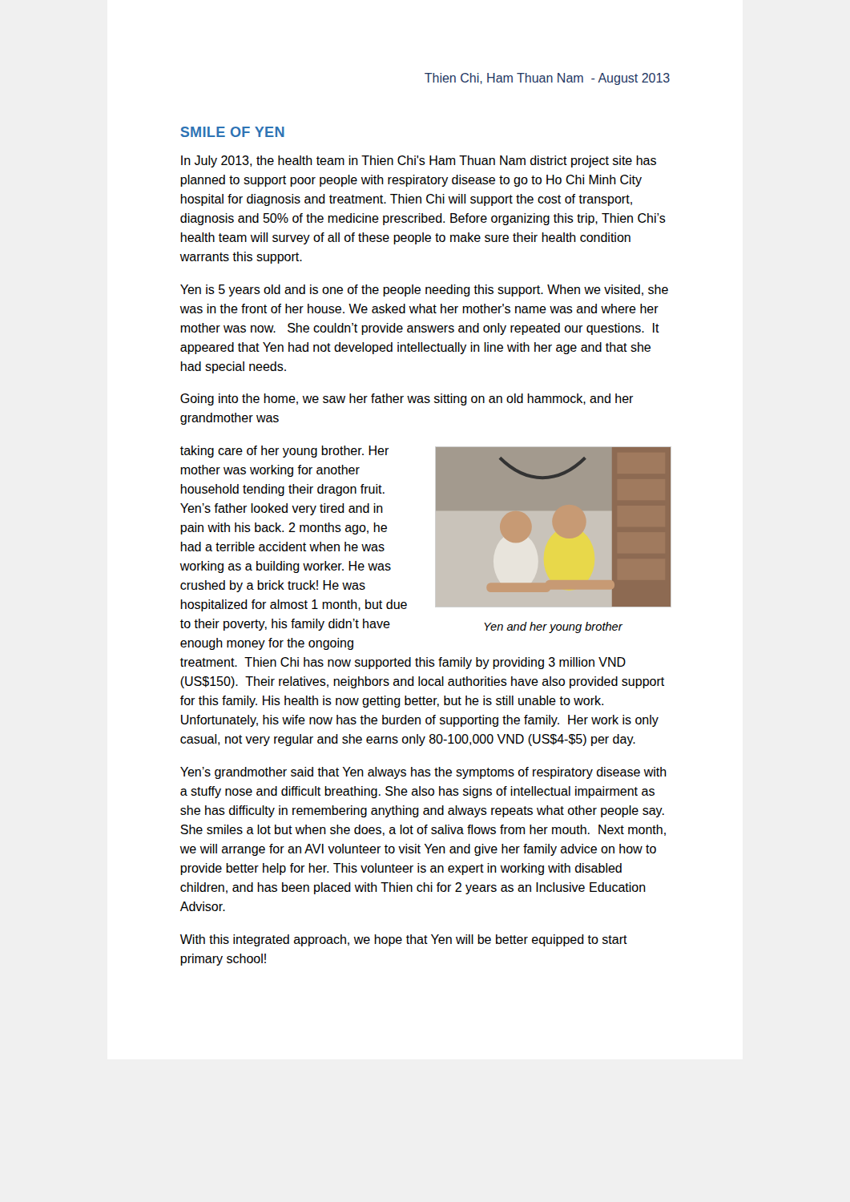Thien Chi, Ham Thuan Nam - August 2013
Smile of Yen
In July 2013, the health team in Thien Chi's Ham Thuan Nam district project site has planned to support poor people with respiratory disease to go to Ho Chi Minh City hospital for diagnosis and treatment. Thien Chi will support the cost of transport, diagnosis and 50% of the medicine prescribed. Before organizing this trip, Thien Chi’s health team will survey of all of these people to make sure their health condition warrants this support.
Yen is 5 years old and is one of the people needing this support. When we visited, she was in the front of her house. We asked what her mother's name was and where her mother was now. She couldn’t provide answers and only repeated our questions. It appeared that Yen had not developed intellectually in line with her age and that she had special needs.
Going into the home, we saw her father was sitting on an old hammock, and her grandmother was
Yen and her young brother
taking care of her young brother. Her mother was working for another household tending their dragon fruit. Yen’s father looked very tired and in pain with his back. 2 months ago, he had a terrible accident when he was working as a building worker. He was crushed by a brick truck! He was hospitalized for almost 1 month, but due to their poverty, his family didn’t have enough money for the ongoing treatment. Thien Chi has now supported this family by providing 3 million VND (US$150). Their relatives, neighbors and local authorities have also provided support for this family. His health is now getting better, but he is still unable to work. Unfortunately, his wife now has the burden of supporting the family. Her work is only casual, not very regular and she earns only 80-100,000 VND (US$4-$5) per day.
Yen’s grandmother said that Yen always has the symptoms of respiratory disease with a stuffy nose and difficult breathing. She also has signs of intellectual impairment as she has difficulty in remembering anything and always repeats what other people say. She smiles a lot but when she does, a lot of saliva flows from her mouth. Next month, we will arrange for an AVI volunteer to visit Yen and give her family advice on how to provide better help for her. This volunteer is an expert in working with disabled children, and has been placed with Thien chi for 2 years as an Inclusive Education Advisor.
With this integrated approach, we hope that Yen will be better equipped to start primary school!